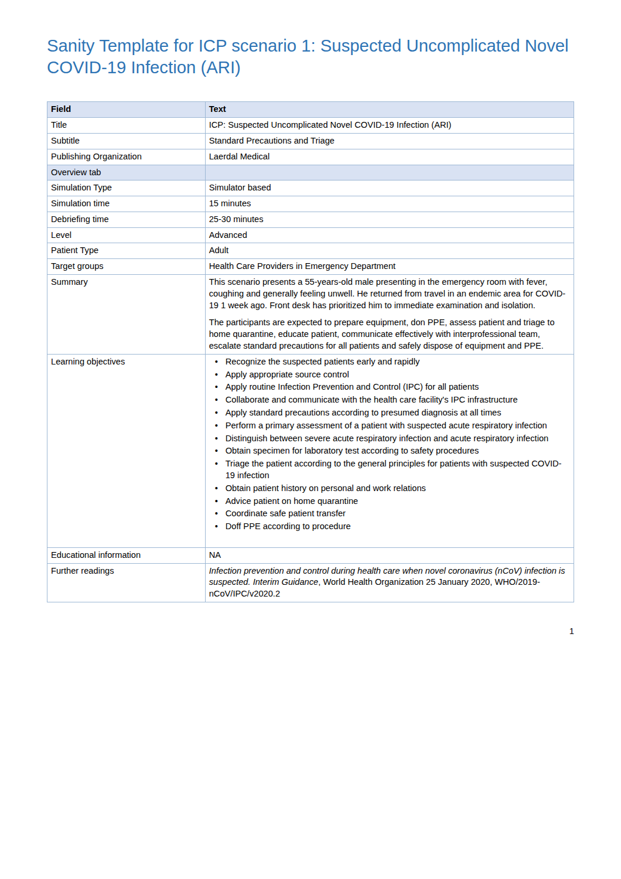Sanity Template for ICP scenario 1: Suspected Uncomplicated Novel COVID-19 Infection (ARI)
| Field | Text |
| --- | --- |
| Title | ICP: Suspected Uncomplicated Novel COVID-19 Infection (ARI) |
| Subtitle | Standard Precautions and Triage |
| Publishing Organization | Laerdal Medical |
| Overview tab | |
| Simulation Type | Simulator based |
| Simulation time | 15 minutes |
| Debriefing time | 25-30 minutes |
| Level | Advanced |
| Patient Type | Adult |
| Target groups | Health Care Providers in Emergency Department |
| Summary | This scenario presents a 55-years-old male presenting in the emergency room with fever, coughing and generally feeling unwell. He returned from travel in an endemic area for COVID-19 1 week ago. Front desk has prioritized him to immediate examination and isolation. The participants are expected to prepare equipment, don PPE, assess patient and triage to home quarantine, educate patient, communicate effectively with interprofessional team, escalate standard precautions for all patients and safely dispose of equipment and PPE. |
| Learning objectives | Recognize the suspected patients early and rapidly Apply appropriate source control Apply routine Infection Prevention and Control (IPC) for all patients Collaborate and communicate with the health care facility's IPC infrastructure Apply standard precautions according to presumed diagnosis at all times Perform a primary assessment of a patient with suspected acute respiratory infection Distinguish between severe acute respiratory infection and acute respiratory infection Obtain specimen for laboratory test according to safety procedures Triage the patient according to the general principles for patients with suspected COVID-19 infection Obtain patient history on personal and work relations Advice patient on home quarantine Coordinate safe patient transfer Doff PPE according to procedure |
| Educational information | NA |
| Further readings | Infection prevention and control during health care when novel coronavirus (nCoV) infection is suspected. Interim Guidance , World Health Organization 25 January 2020, WHO/2019-nCoV/IPC/v2020.2 |
1